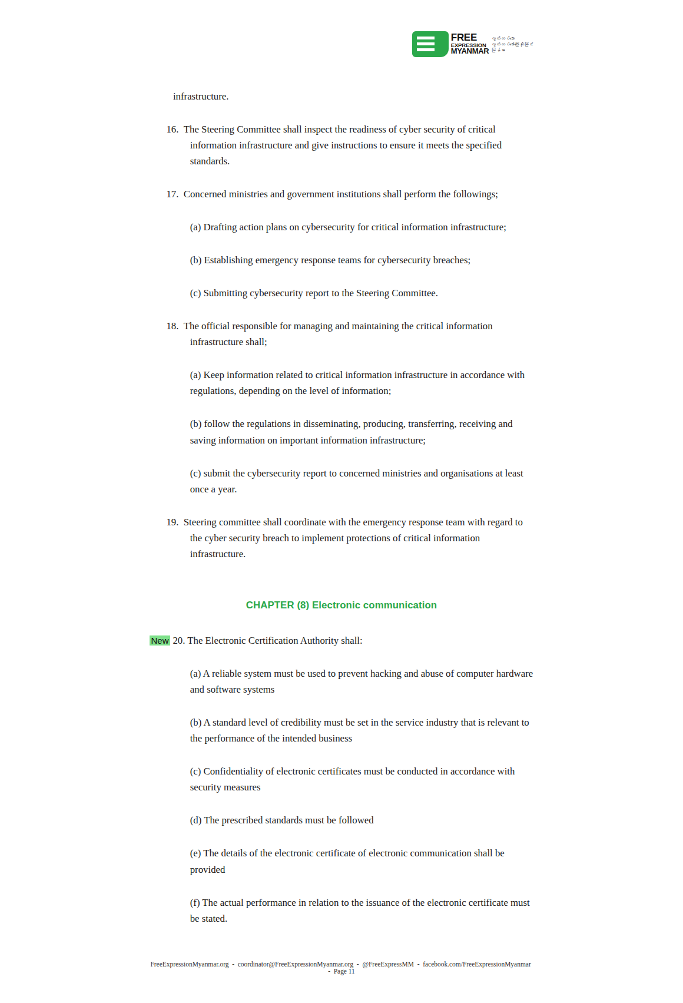FREE
EXPRESSION
MYANMAR
လွတ်လပ်သော
လွတ်လပ်ဖော်ပြောဆိုခြင်း
မြန်မာ
infrastructure.
16. The Steering Committee shall inspect the readiness of cyber security of critical information infrastructure and give instructions to ensure it meets the specified standards.
17. Concerned ministries and government institutions shall perform the followings;
(a) Drafting action plans on cybersecurity for critical information infrastructure;
(b) Establishing emergency response teams for cybersecurity breaches;
(c) Submitting cybersecurity report to the Steering Committee.
18. The official responsible for managing and maintaining the critical information infrastructure shall;
(a) Keep information related to critical information infrastructure in accordance with regulations, depending on the level of information;
(b) follow the regulations in disseminating, producing, transferring, receiving and saving information on important information infrastructure;
(c) submit the cybersecurity report to concerned ministries and organisations at least once a year.
19. Steering committee shall coordinate with the emergency response team with regard to the cyber security breach to implement protections of critical information infrastructure.
CHAPTER (8) Electronic communication
New20. The Electronic Certification Authority shall:
(a) A reliable system must be used to prevent hacking and abuse of computer hardware and software systems
(b) A standard level of credibility must be set in the service industry that is relevant to the performance of the intended business
(c) Confidentiality of electronic certificates must be conducted in accordance with security measures
(d) The prescribed standards must be followed
(e) The details of the electronic certificate of electronic communication shall be provided
(f) The actual performance in relation to the issuance of the electronic certificate must be stated.
FreeExpressionMyanmar.org - coordinator@FreeExpressionMyanmar.org - @FreeExpressMM - facebook.com/FreeExpressionMyanmar - Page 11